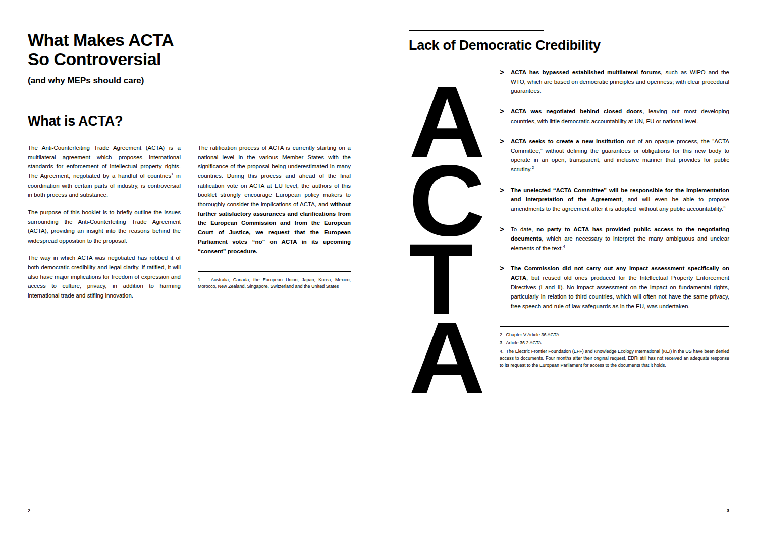What Makes ACTA
So Controversial
(and why MEPs should care)
What is ACTA?
The Anti-Counterfeiting Trade Agreement (ACTA) is a multilateral agreement which proposes international standards for enforcement of intellectual property rights. The Agreement, negotiated by a handful of countries1 in coordination with certain parts of industry, is controversial in both process and substance.
The purpose of this booklet is to briefly outline the issues surrounding the Anti-Counterfeiting Trade Agreement (ACTA), providing an insight into the reasons behind the widespread opposition to the proposal.
The way in which ACTA was negotiated has robbed it of both democratic credibility and legal clarity. If ratified, it will also have major implications for freedom of expression and access to culture, privacy, in addition to harming international trade and stifling innovation.
The ratification process of ACTA is currently starting on a national level in the various Member States with the significance of the proposal being underestimated in many countries. During this process and ahead of the final ratification vote on ACTA at EU level, the authors of this booklet strongly encourage European policy makers to thoroughly consider the implications of ACTA, and without further satisfactory assurances and clarifications from the European Commission and from the European Court of Justice, we request that the European Parliament votes “no” on ACTA in its upcoming “consent” procedure.
1. Australia, Canada, the European Union, Japan, Korea, Mexico, Morocco, New Zealand, Singapore, Switzerland and the United States
2
Lack of Democratic Credibility
A C T A
>
ACTA has bypassed established multilateral forums, such as WIPO and the WTO, which are based on democratic principles and openness; with clear procedural guarantees.
>
ACTA was negotiated behind closed doors, leaving out most developing countries, with little democratic accountability at UN, EU or national level.
>
ACTA seeks to create a new institution out of an opaque process, the “ACTA Committee,” without defining the guarantees or obligations for this new body to operate in an open, transparent, and inclusive manner that provides for public scrutiny.2
>
The unelected “ACTA Committee” will be responsible for the implementation and interpretation of the Agreement, and will even be able to propose amendments to the agreement after it is adopted without any public accountability.3
>
To date, no party to ACTA has provided public access to the negotiating documents, which are necessary to interpret the many ambiguous and unclear elements of the text.4
>
The Commission did not carry out any impact assessment specifically on ACTA, but reused old ones produced for the Intellectual Property Enforcement Directives (I and II). No impact assessment on the impact on fundamental rights, particularly in relation to third countries, which will often not have the same privacy, free speech and rule of law safeguards as in the EU, was undertaken.
2. Chapter V Article 36 ACTA.
3. Article 36.2 ACTA.
4. The Electric Frontier Foundation (EFF) and Knowledge Ecology International (KEI) in the US have been denied access to documents. Four months after their original request, EDRi still has not received an adequate response to its request to the European Parliament for access to the documents that it holds.
3